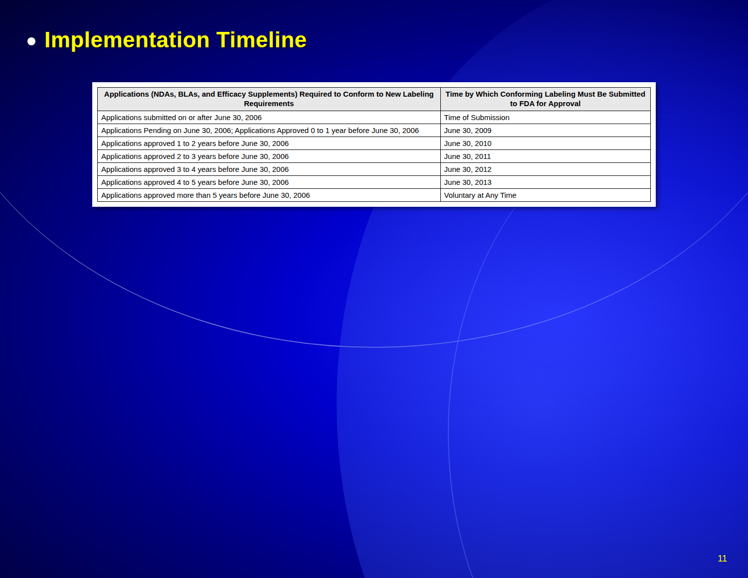Implementation Timeline
| Applications (NDAs, BLAs, and Efficacy Supplements) Required to Conform to New Labeling Requirements | Time by Which Conforming Labeling Must Be Submitted to FDA for Approval |
| --- | --- |
| Applications submitted on or after June 30, 2006 | Time of Submission |
| Applications Pending on June 30, 2006; Applications Approved 0 to 1 year before June 30, 2006 | June 30, 2009 |
| Applications approved 1 to 2 years before June 30, 2006 | June 30, 2010 |
| Applications approved 2 to 3 years before June 30, 2006 | June 30, 2011 |
| Applications approved 3 to 4 years before June 30, 2006 | June 30, 2012 |
| Applications approved 4 to 5 years before June 30, 2006 | June 30, 2013 |
| Applications approved more than 5 years before June 30, 2006 | Voluntary at Any Time |
11